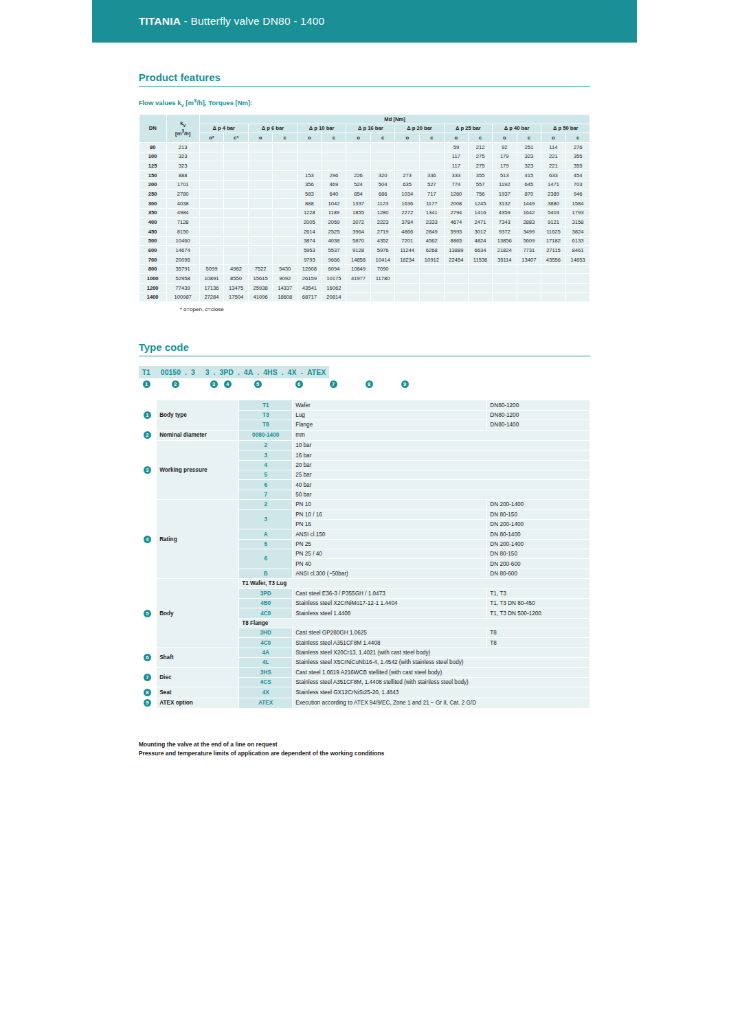TITANIA - Butterfly valve DN80 - 1400
Product features
Flow values kv [m3/h], Torques [Nm]:
| DN | k v [m 3 /h] | Md [Nm] |
| --- | --- | --- |
| Δ p 4 bar | Δ p 6 bar | Δ p 10 bar | Δ p 16 bar | Δ p 20 bar | Δ p 25 bar | Δ p 40 bar | Δ p 50 bar |
| o* | c* | o | c | o | c | o | c | o | c | o | c | o | c | o | c |
| 80 | 213 | | | | | | | | | | | 59 | 212 | 92 | 251 | 114 | 276 |
| 100 | 323 | | | | | | | | | | | 117 | 275 | 179 | 323 | 221 | 355 |
| 125 | 323 | | | | | | | | | | | 117 | 275 | 179 | 323 | 221 | 355 |
| 150 | 888 | | | | | 153 | 296 | 226 | 320 | 273 | 336 | 333 | 355 | 513 | 415 | 633 | 454 |
| 200 | 1701 | | | | | 356 | 469 | 524 | 504 | 635 | 527 | 774 | 557 | 1192 | 645 | 1471 | 703 |
| 250 | 2780 | | | | | 583 | 640 | 854 | 686 | 1034 | 717 | 1260 | 756 | 1937 | 870 | 2389 | 946 |
| 300 | 4038 | | | | | 888 | 1042 | 1337 | 1123 | 1636 | 1177 | 2008 | 1245 | 3132 | 1449 | 3880 | 1584 |
| 350 | 4984 | | | | | 1228 | 1189 | 1855 | 1280 | 2272 | 1341 | 2794 | 1416 | 4359 | 1642 | 5403 | 1793 |
| 400 | 7128 | | | | | 2005 | 2059 | 3072 | 2223 | 3784 | 2333 | 4674 | 2471 | 7343 | 2883 | 9121 | 3158 |
| 450 | 8150 | | | | | 2614 | 2525 | 3964 | 2719 | 4866 | 2849 | 5993 | 3012 | 9372 | 3499 | 11625 | 3824 |
| 500 | 10460 | | | | | 3874 | 4038 | 5870 | 4352 | 7201 | 4562 | 8865 | 4824 | 13856 | 5609 | 17182 | 6133 |
| 600 | 14674 | | | | | 5953 | 5537 | 9128 | 5976 | 11244 | 6268 | 13889 | 6634 | 21824 | 7731 | 27115 | 8461 |
| 700 | 20095 | | | | | 9793 | 9666 | 14858 | 10414 | 18234 | 10912 | 22454 | 11536 | 35114 | 13407 | 43556 | 14653 |
| 800 | 35791 | 5099 | 4962 | 7522 | 5430 | 12608 | 6094 | 10649 | 7090 | | | | | | | | |
| 1000 | 52958 | 10891 | 8550 | 15615 | 9092 | 26159 | 10175 | 41977 | 11780 | | | | | | | | |
| 1200 | 77439 | 17136 | 13475 | 25938 | 14337 | 43541 | 16062 | | | | | | | | | | |
| 1400 | 100987 | 27284 | 17504 | 41096 | 18608 | 68717 | 20814 | | | | | | | | | | |
* o=open, c=close
Type code
| T1 | | 00150 | . | 3 | | 3 | . | 3PD | . | 4A | . | 4HS | . | 4X | - | ATEX |
1 2 3 4 5 6 7 8 9
| 1 | Body type | T1 | Wafer | DN80-1200 |
| T3 | Lug | DN80-1200 |
| T8 | Flange | DN80-1400 |
| 2 | Nominal diameter | 0080-1400 | mm |
| 3 | Working pressure | 2 | 10 bar |
| 3 | 16 bar |
| 4 | 20 bar |
| 5 | 25 bar |
| 6 | 40 bar |
| 7 | 50 bar |
| 4 | Rating | 2 | PN 10 | DN 200-1400 |
| 3 | PN 10 / 16 | DN 80-150 |
| PN 16 | DN 200-1400 |
| A | ANSI cl.150 | DN 80-1400 |
| 5 | PN 25 | DN 200-1400 |
| 6 | PN 25 / 40 | DN 80-150 |
| PN 40 | DN 200-600 |
| B | ANSI cl.300 (~50bar) | DN 80-600 |
| 5 | Body | T1 Wafer, T3 Lug |
| 3PD | Cast steel E36-3 / P355GH / 1.0473 | T1, T3 |
| 4B0 | Stainless steel X2CrNiMo17-12-1 1.4404 | T1, T3 DN 80-450 |
| 4C0 | Stainless steel 1.4408 | T1, T3 DN 500-1200 |
| T8 Flange |
| 3HD | Cast steel GP280GH 1.0625 | T8 |
| 4C0 | Stainless steel A351CF8M 1.4408 | T8 |
| 6 | Shaft | 4A | Stainless steel X20Cr13, 1.4021 (with cast steel body) |
| 4L | Stainless steel X5CrNiCuNb16-4, 1.4542 (with stainless steel body) |
| 7 | Disc | 3HS | Cast steel 1.0619 A216WCB stellited (with cast steel body) |
| 4CS | Stainless steel A351CF8M, 1.4408 stellited (with stainless steel body) |
| 8 | Seat | 4X | Stainless steel GX12CrNiSi25-20, 1.4843 |
| 9 | ATEX option | ATEX | Execution according to ATEX 94/9/EC, Zone 1 and 21 – Gr II, Cat. 2 G/D |
Mounting the valve at the end of a line on request
Pressure and temperature limits of application are dependent of the working conditions